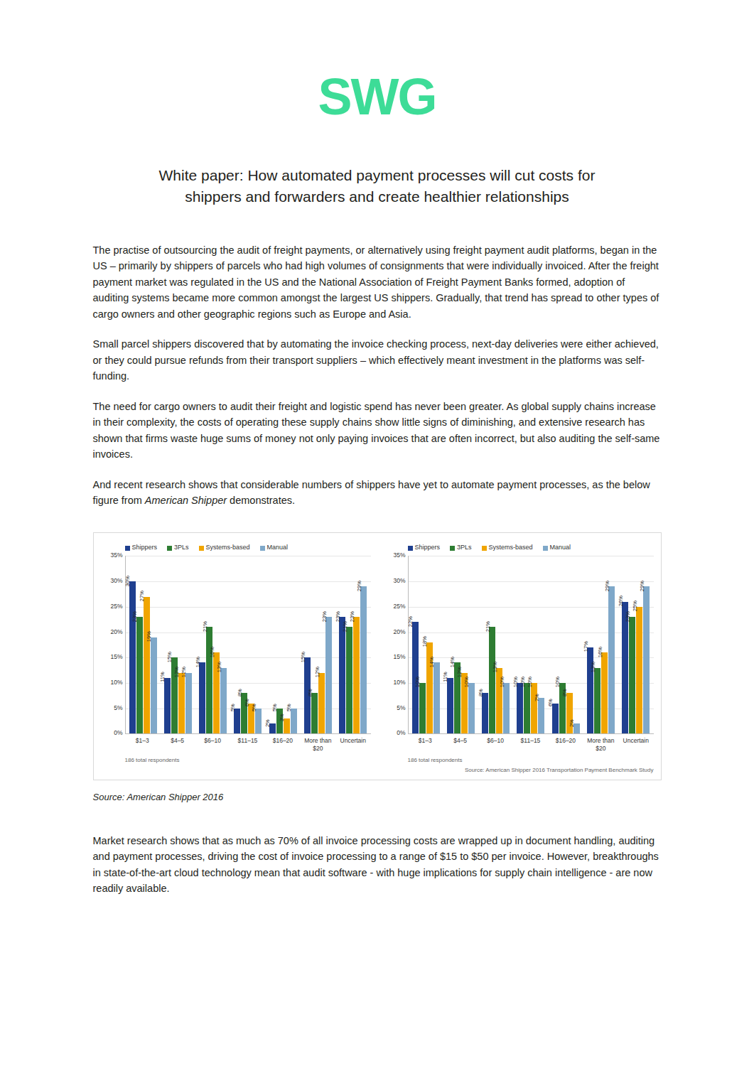SWG
White paper: How automated payment processes will cut costs for
shippers and forwarders and create healthier relationships
The practise of outsourcing the audit of freight payments, or alternatively using freight payment audit platforms, began in the US – primarily by shippers of parcels who had high volumes of consignments that were individually invoiced. After the freight payment market was regulated in the US and the National Association of Freight Payment Banks formed, adoption of auditing systems became more common amongst the largest US shippers. Gradually, that trend has spread to other types of cargo owners and other geographic regions such as Europe and Asia.
Small parcel shippers discovered that by automating the invoice checking process, next-day deliveries were either achieved, or they could pursue refunds from their transport suppliers – which effectively meant investment in the platforms was self-funding.
The need for cargo owners to audit their freight and logistic spend has never been greater. As global supply chains increase in their complexity, the costs of operating these supply chains show little signs of diminishing, and extensive research has shown that firms waste huge sums of money not only paying invoices that are often incorrect, but also auditing the self-same invoices.
And recent research shows that considerable numbers of shippers have yet to automate payment processes, as the below figure from American Shipper demonstrates.
Shippers 3PLs Systems-based Manual
35%
30%
25%
20%
15%
10%
5%
0%
30%
23%
27%
19%
11%
15%
12%
12%
14%
21%
16%
13%
5%
8%
6%
5%
2%
5%
3%
5%
15%
8%
12%
23%
23%
21%
23%
29%
$1–3
$4–5
$6–10
$11–15
$16–20
More than
$20
Uncertain
186 total respondents
Shippers 3PLs Systems-based Manual
35%
30%
25%
20%
15%
10%
5%
0%
22%
10%
18%
14%
11%
14%
12%
10%
8%
21%
13%
10%
10%
10%
10%
7%
6%
10%
8%
2%
17%
13%
16%
29%
26%
23%
25%
29%
$1–3
$4–5
$6–10
$11–15
$16–20
More than
$20
Uncertain
186 total respondents
Source: American Shipper 2016 Transportation Payment Benchmark Study
Source: American Shipper 2016
Market research shows that as much as 70% of all invoice processing costs are wrapped up in document handling, auditing and payment processes, driving the cost of invoice processing to a range of $15 to $50 per invoice. However, breakthroughs in state-of-the-art cloud technology mean that audit software - with huge implications for supply chain intelligence - are now readily available.